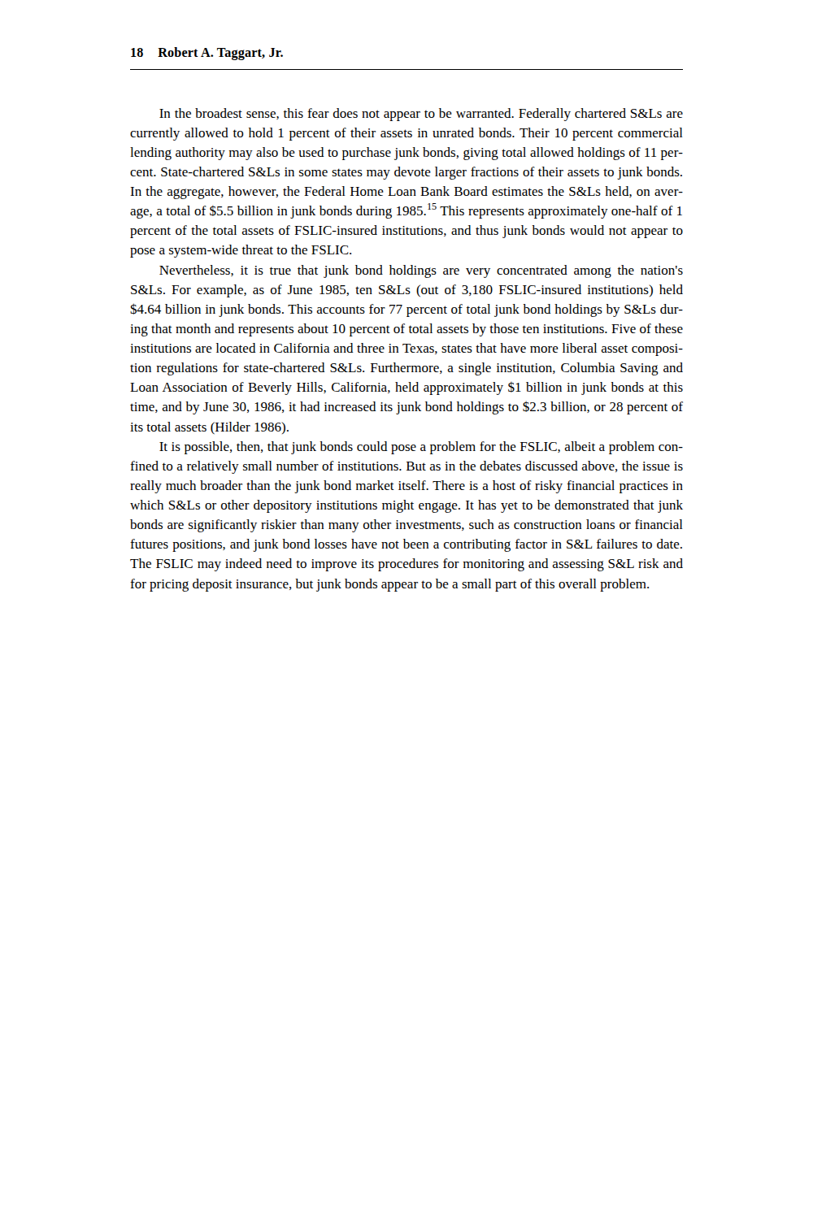18 Robert A. Taggart, Jr.
In the broadest sense, this fear does not appear to be warranted. Federally chartered S&Ls are currently allowed to hold 1 percent of their assets in unrated bonds. Their 10 percent commercial lending authority may also be used to purchase junk bonds, giving total allowed holdings of 11 percent. State-chartered S&Ls in some states may devote larger fractions of their assets to junk bonds. In the aggregate, however, the Federal Home Loan Bank Board estimates the S&Ls held, on average, a total of $5.5 billion in junk bonds during 1985.15 This represents approximately one-half of 1 percent of the total assets of FSLIC-insured institutions, and thus junk bonds would not appear to pose a system-wide threat to the FSLIC.
Nevertheless, it is true that junk bond holdings are very concentrated among the nation's S&Ls. For example, as of June 1985, ten S&Ls (out of 3,180 FSLIC-insured institutions) held $4.64 billion in junk bonds. This accounts for 77 percent of total junk bond holdings by S&Ls during that month and represents about 10 percent of total assets by those ten institutions. Five of these institutions are located in California and three in Texas, states that have more liberal asset composition regulations for state-chartered S&Ls. Furthermore, a single institution, Columbia Saving and Loan Association of Beverly Hills, California, held approximately $1 billion in junk bonds at this time, and by June 30, 1986, it had increased its junk bond holdings to $2.3 billion, or 28 percent of its total assets (Hilder 1986).
It is possible, then, that junk bonds could pose a problem for the FSLIC, albeit a problem confined to a relatively small number of institutions. But as in the debates discussed above, the issue is really much broader than the junk bond market itself. There is a host of risky financial practices in which S&Ls or other depository institutions might engage. It has yet to be demonstrated that junk bonds are significantly riskier than many other investments, such as construction loans or financial futures positions, and junk bond losses have not been a contributing factor in S&L failures to date. The FSLIC may indeed need to improve its procedures for monitoring and assessing S&L risk and for pricing deposit insurance, but junk bonds appear to be a small part of this overall problem.